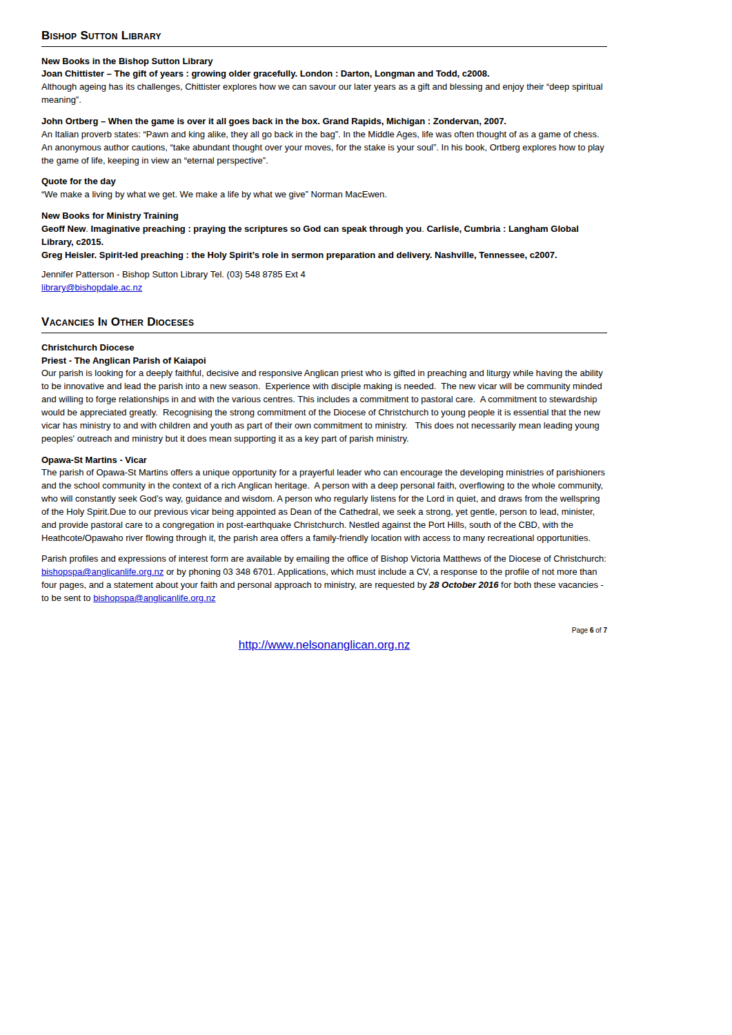Bishop Sutton Library
New Books in the Bishop Sutton Library
Joan Chittister – The gift of years : growing older gracefully. London : Darton, Longman and Todd, c2008.
Although ageing has its challenges, Chittister explores how we can savour our later years as a gift and blessing and enjoy their “deep spiritual meaning”.
John Ortberg – When the game is over it all goes back in the box. Grand Rapids, Michigan : Zondervan, 2007.
An Italian proverb states: “Pawn and king alike, they all go back in the bag”. In the Middle Ages, life was often thought of as a game of chess. An anonymous author cautions, “take abundant thought over your moves, for the stake is your soul”. In his book, Ortberg explores how to play the game of life, keeping in view an “eternal perspective”.
Quote for the day
“We make a living by what we get. We make a life by what we give” Norman MacEwen.
New Books for Ministry Training
Geoff New. Imaginative preaching : praying the scriptures so God can speak through you. Carlisle, Cumbria : Langham Global Library, c2015.
Greg Heisler. Spirit-led preaching : the Holy Spirit’s role in sermon preparation and delivery. Nashville, Tennessee, c2007.
Jennifer Patterson - Bishop Sutton Library Tel. (03) 548 8785 Ext 4
library@bishopdale.ac.nz
Vacancies in other Dioceses
Christchurch Diocese
Priest - The Anglican Parish of Kaiapoi
Our parish is looking for a deeply faithful, decisive and responsive Anglican priest who is gifted in preaching and liturgy while having the ability to be innovative and lead the parish into a new season. Experience with disciple making is needed. The new vicar will be community minded and willing to forge relationships in and with the various centres. This includes a commitment to pastoral care. A commitment to stewardship would be appreciated greatly. Recognising the strong commitment of the Diocese of Christchurch to young people it is essential that the new vicar has ministry to and with children and youth as part of their own commitment to ministry. This does not necessarily mean leading young peoples' outreach and ministry but it does mean supporting it as a key part of parish ministry.
Opawa-St Martins - Vicar
The parish of Opawa-St Martins offers a unique opportunity for a prayerful leader who can encourage the developing ministries of parishioners and the school community in the context of a rich Anglican heritage. A person with a deep personal faith, overflowing to the whole community, who will constantly seek God’s way, guidance and wisdom. A person who regularly listens for the Lord in quiet, and draws from the wellspring of the Holy Spirit.Due to our previous vicar being appointed as Dean of the Cathedral, we seek a strong, yet gentle, person to lead, minister, and provide pastoral care to a congregation in post-earthquake Christchurch. Nestled against the Port Hills, south of the CBD, with the Heathcote/Opawaho river flowing through it, the parish area offers a family-friendly location with access to many recreational opportunities.
Parish profiles and expressions of interest form are available by emailing the office of Bishop Victoria Matthews of the Diocese of Christchurch: bishopspa@anglicanlife.org.nz or by phoning 03 348 6701. Applications, which must include a CV, a response to the profile of not more than four pages, and a statement about your faith and personal approach to ministry, are requested by 28 October 2016 for both these vacancies - to be sent to bishopspa@anglicanlife.org.nz
Page 6 of 7 http://www.nelsonanglican.org.nz